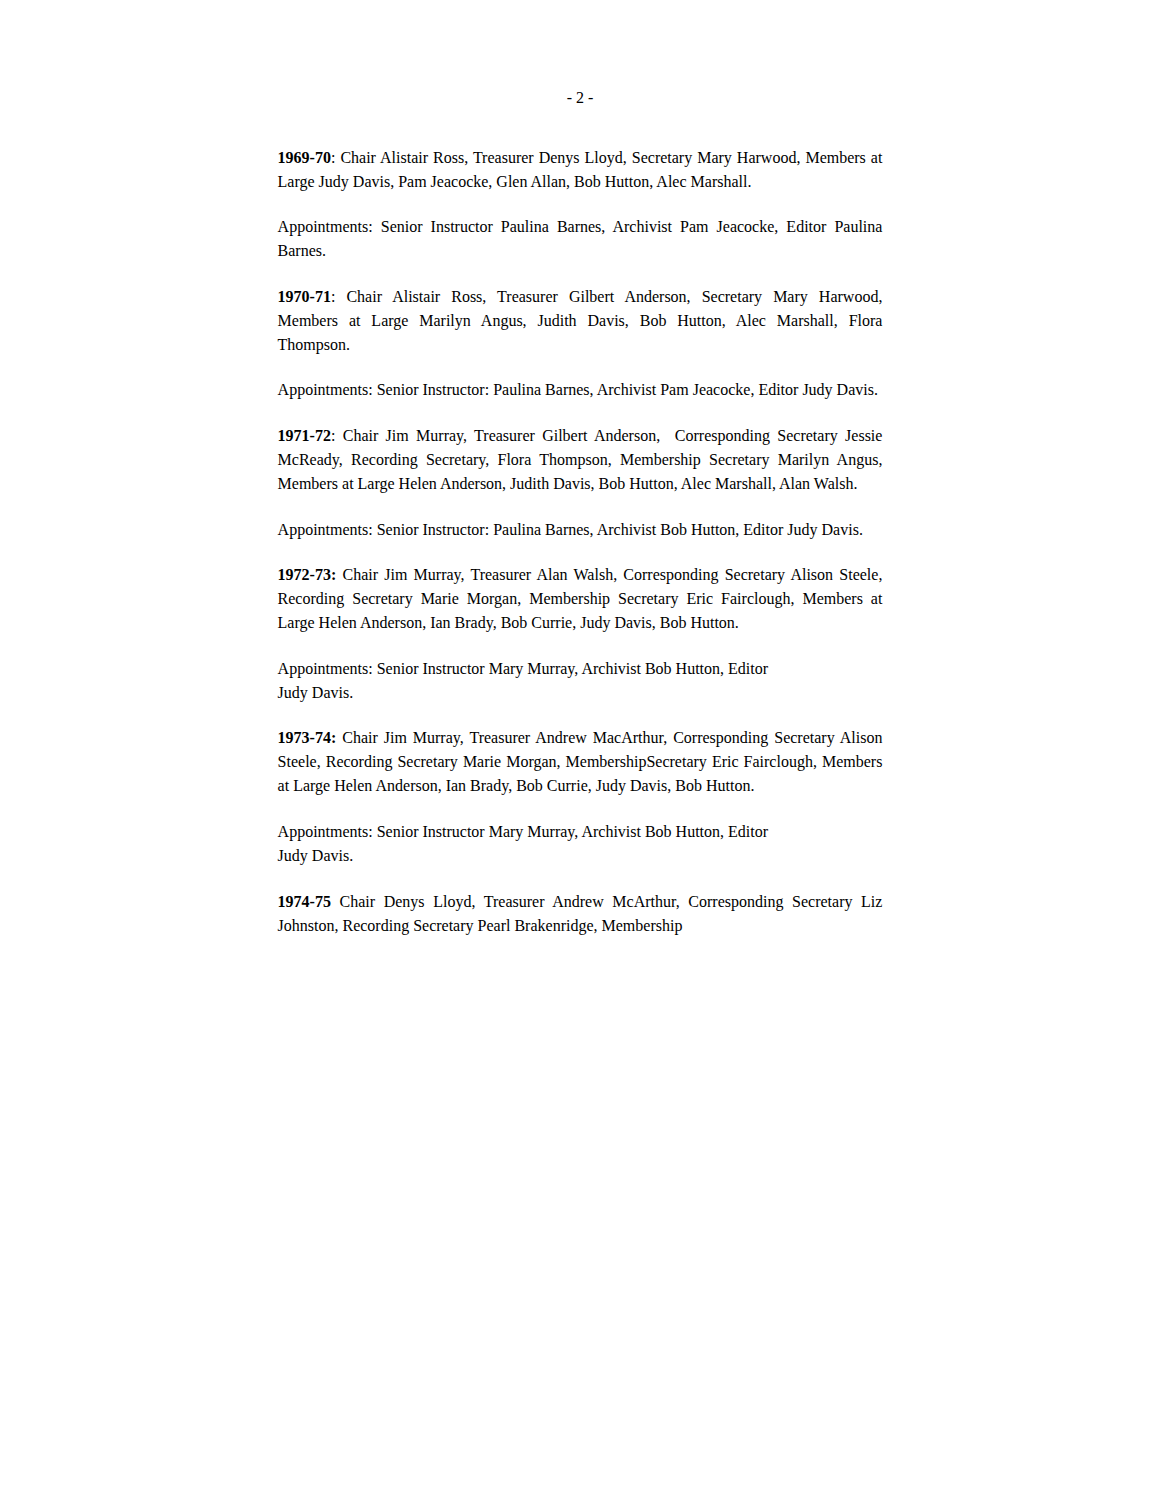- 2 -
1969-70: Chair Alistair Ross, Treasurer Denys Lloyd, Secretary Mary Harwood, Members at Large Judy Davis, Pam Jeacocke, Glen Allan, Bob Hutton, Alec Marshall.
Appointments: Senior Instructor Paulina Barnes, Archivist Pam Jeacocke, Editor Paulina Barnes.
1970-71: Chair Alistair Ross, Treasurer Gilbert Anderson, Secretary Mary Harwood, Members at Large Marilyn Angus, Judith Davis, Bob Hutton, Alec Marshall, Flora Thompson.
Appointments: Senior Instructor: Paulina Barnes, Archivist Pam Jeacocke, Editor Judy Davis.
1971-72: Chair Jim Murray, Treasurer Gilbert Anderson, Corresponding Secretary Jessie McReady, Recording Secretary, Flora Thompson, Membership Secretary Marilyn Angus, Members at Large Helen Anderson, Judith Davis, Bob Hutton, Alec Marshall, Alan Walsh.
Appointments: Senior Instructor: Paulina Barnes, Archivist Bob Hutton, Editor Judy Davis.
1972-73: Chair Jim Murray, Treasurer Alan Walsh, Corresponding Secretary Alison Steele, Recording Secretary Marie Morgan, Membership Secretary Eric Fairclough, Members at Large Helen Anderson, Ian Brady, Bob Currie, Judy Davis, Bob Hutton.
Appointments: Senior Instructor Mary Murray, Archivist Bob Hutton, Editor
Judy Davis.
1973-74: Chair Jim Murray, Treasurer Andrew MacArthur, Corresponding Secretary Alison Steele, Recording Secretary Marie Morgan, MembershipSecretary Eric Fairclough, Members at Large Helen Anderson, Ian Brady, Bob Currie, Judy Davis, Bob Hutton.
Appointments: Senior Instructor Mary Murray, Archivist Bob Hutton, Editor
Judy Davis.
1974-75 Chair Denys Lloyd, Treasurer Andrew McArthur, Corresponding Secretary Liz Johnston, Recording Secretary Pearl Brakenridge, Membership